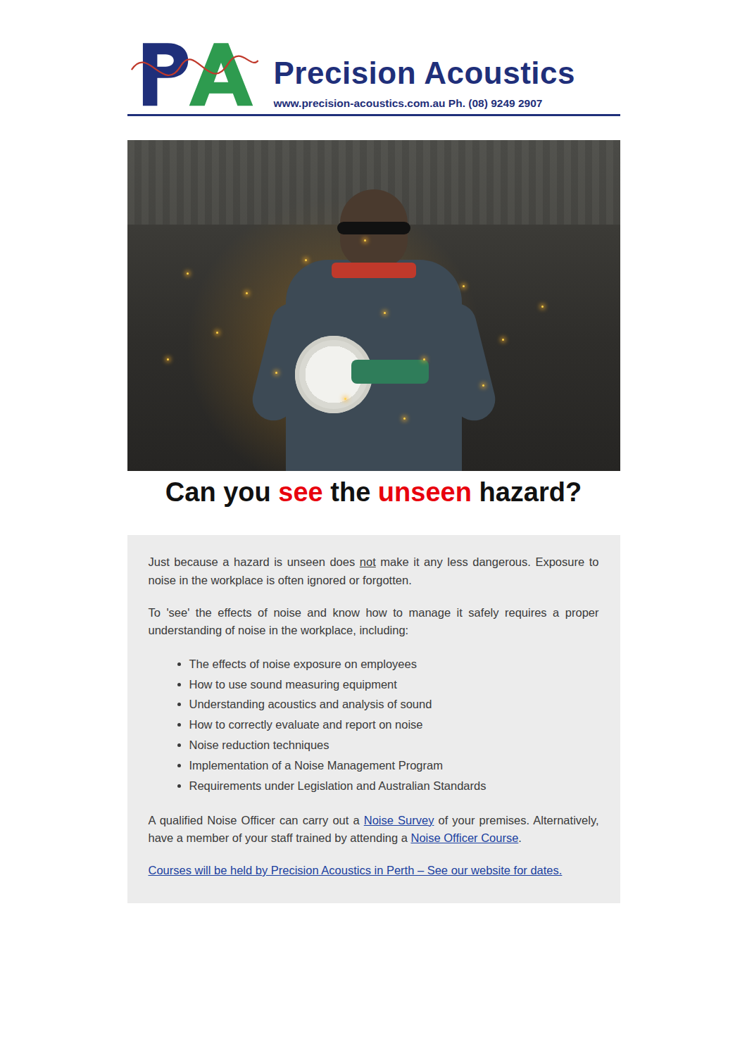Precision Acoustics
www.precision-acoustics.com.au Ph. (08) 9249 2907
Can you see the unseen hazard?
Just because a hazard is unseen does not make it any less dangerous. Exposure to noise in the workplace is often ignored or forgotten.
To 'see' the effects of noise and know how to manage it safely requires a proper understanding of noise in the workplace, including:
The effects of noise exposure on employees
How to use sound measuring equipment
Understanding acoustics and analysis of sound
How to correctly evaluate and report on noise
Noise reduction techniques
Implementation of a Noise Management Program
Requirements under Legislation and Australian Standards
A qualified Noise Officer can carry out a Noise Survey of your premises. Alternatively, have a member of your staff trained by attending a Noise Officer Course.
Courses will be held by Precision Acoustics in Perth – See our website for dates.